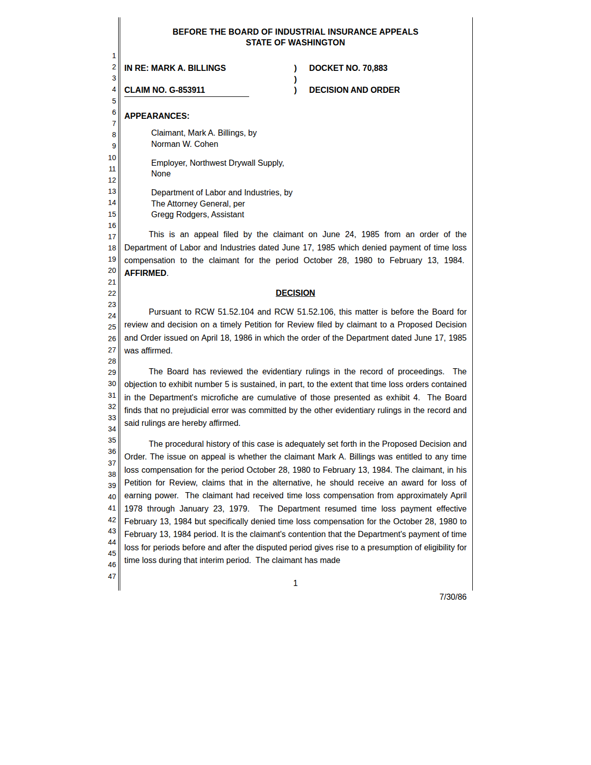1
2
3
4
5
6
7
8
9
10
11
12
13
14
15
16
17
18
19
20
21
22
23
24
25
26
27
28
29
30
31
32
33
34
35
36
37
38
39
40
41
42
43
44
45
46
47
BEFORE THE BOARD OF INDUSTRIAL INSURANCE APPEALS
STATE OF WASHINGTON
| IN RE: MARK A. BILLINGS | ) | DOCKET NO. 70,883 |
| | ) | |
| CLAIM NO. G-853911 | ) | DECISION AND ORDER |
APPEARANCES:
Claimant, Mark A. Billings, by
Norman W. Cohen
Employer, Northwest Drywall Supply,
None
Department of Labor and Industries, by
The Attorney General, per
Gregg Rodgers, Assistant
This is an appeal filed by the claimant on June 24, 1985 from an order of the Department of Labor and Industries dated June 17, 1985 which denied payment of time loss compensation to the claimant for the period October 28, 1980 to February 13, 1984. AFFIRMED.
DECISION
Pursuant to RCW 51.52.104 and RCW 51.52.106, this matter is before the Board for review and decision on a timely Petition for Review filed by claimant to a Proposed Decision and Order issued on April 18, 1986 in which the order of the Department dated June 17, 1985 was affirmed.
The Board has reviewed the evidentiary rulings in the record of proceedings. The objection to exhibit number 5 is sustained, in part, to the extent that time loss orders contained in the Department's microfiche are cumulative of those presented as exhibit 4. The Board finds that no prejudicial error was committed by the other evidentiary rulings in the record and said rulings are hereby affirmed.
The procedural history of this case is adequately set forth in the Proposed Decision and Order. The issue on appeal is whether the claimant Mark A. Billings was entitled to any time loss compensation for the period October 28, 1980 to February 13, 1984. The claimant, in his Petition for Review, claims that in the alternative, he should receive an award for loss of earning power. The claimant had received time loss compensation from approximately April 1978 through January 23, 1979. The Department resumed time loss payment effective February 13, 1984 but specifically denied time loss compensation for the October 28, 1980 to February 13, 1984 period. It is the claimant's contention that the Department's payment of time loss for periods before and after the disputed period gives rise to a presumption of eligibility for time loss during that interim period. The claimant has made
1
7/30/86